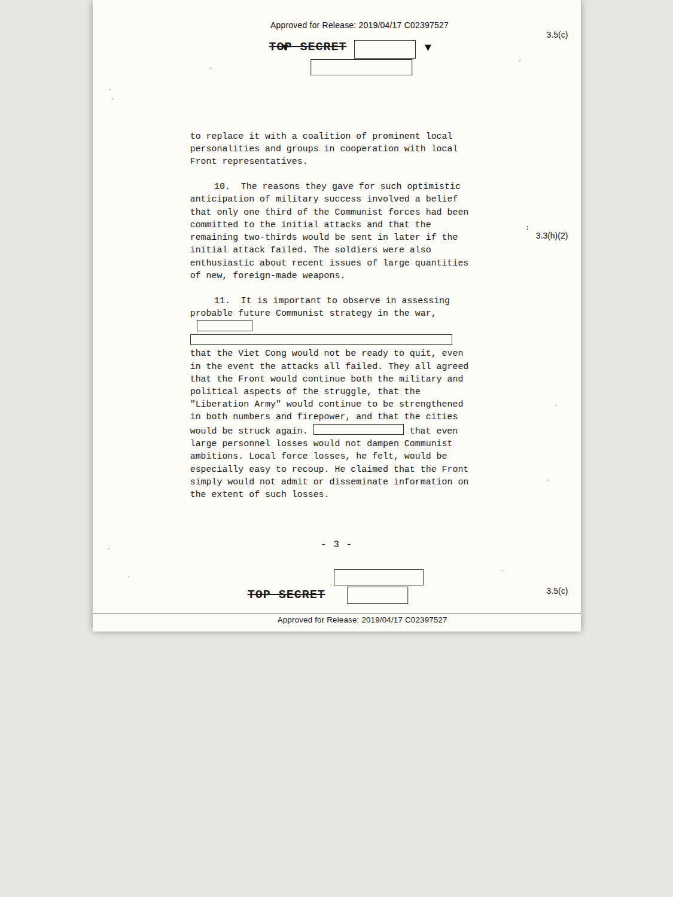Approved for Release: 2019/04/17 C02397527
▼ TOP SECRET ▼
3.5(c)
3.3(h)(2)
3.5(c)
to replace it with a coalition of prominent local personalities and groups in cooperation with local Front representatives.
10. The reasons they gave for such optimistic anticipation of military success involved a belief that only one third of the Communist forces had been committed to the initial attacks and that the remaining two-thirds would be sent in later if the initial attack failed. The soldiers were also enthusiastic about recent issues of large quantities of new, foreign-made weapons.
11. It is important to observe in assessing probable future Communist strategy in the war,
that the Viet Cong would not be ready to quit, even in the event the attacks all failed. They all agreed that the Front would continue both the military and political aspects of the struggle, that the "Liberation Army" would continue to be strengthened in both numbers and firepower, and that the cities would be struck again. that even large personnel losses would not dampen Communist ambitions. Local force losses, he felt, would be especially easy to recoup. He claimed that the Front simply would not admit or disseminate information on the extent of such losses.
- 3 -
TOP SECRET
Approved for Release: 2019/04/17 C02397527